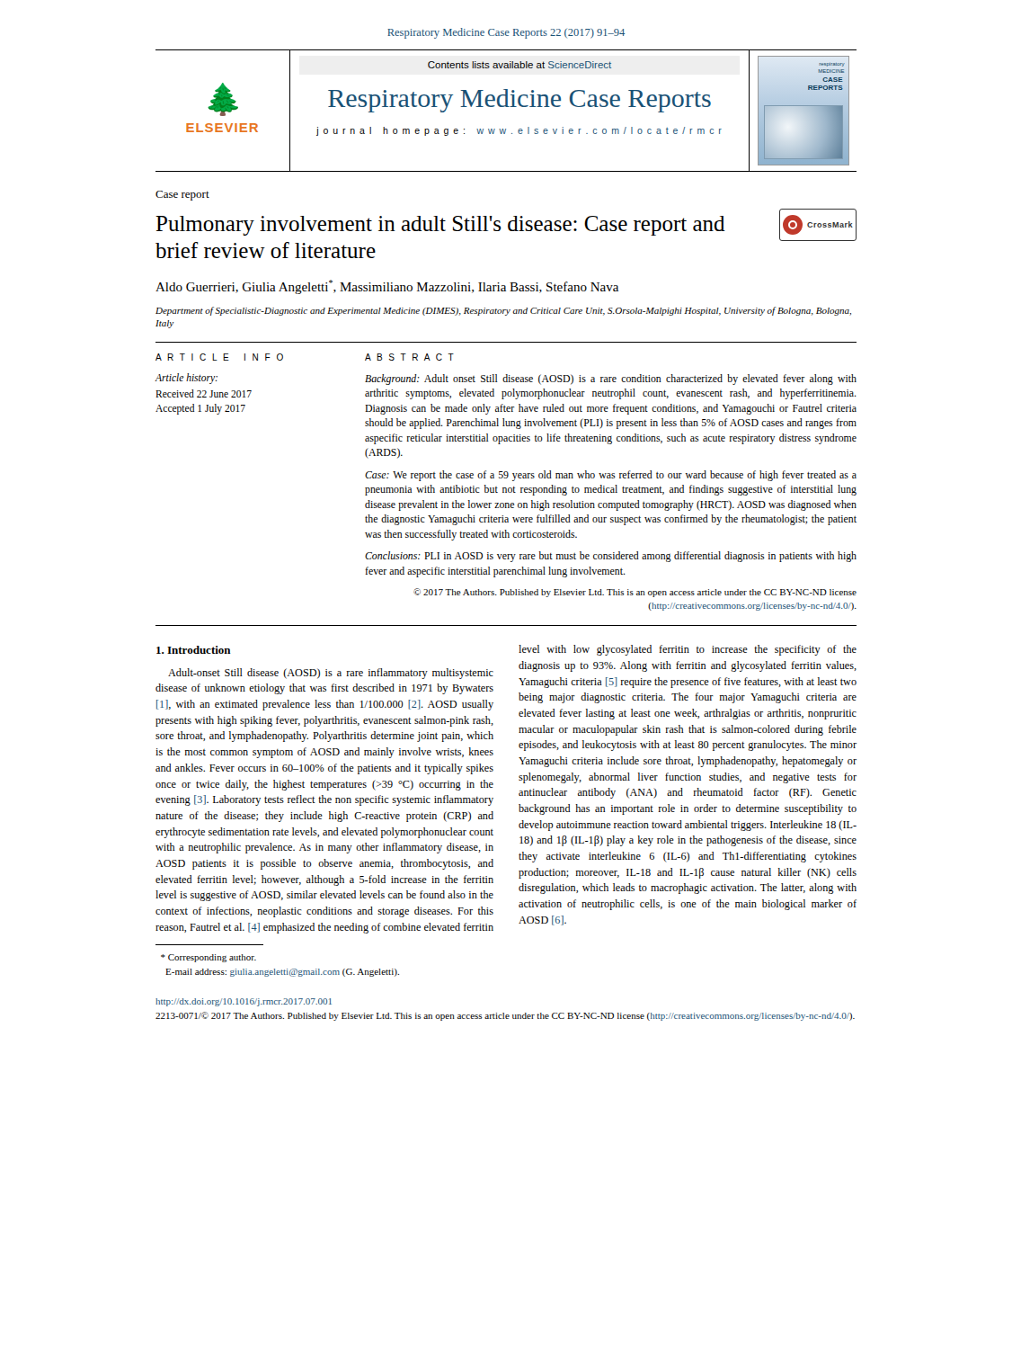Respiratory Medicine Case Reports 22 (2017) 91–94
🌲
ELSEVIER
Contents lists available at ScienceDirect
Respiratory Medicine Case Reports
j o u r n a l h o m e p a g e : w w w . e l s e v i e r . c o m / l o c a t e / r m c r
respiratory
MEDICINE
CASE
REPORTS
Case report
Pulmonary involvement in adult Still's disease: Case report and brief review of literature
CrossMark
Aldo Guerrieri, Giulia Angeletti*, Massimiliano Mazzolini, Ilaria Bassi, Stefano Nava
Department of Specialistic-Diagnostic and Experimental Medicine (DIMES), Respiratory and Critical Care Unit, S.Orsola-Malpighi Hospital, University of Bologna, Bologna, Italy
A R T I C L E I N F O
Article history:
Received 22 June 2017
Accepted 1 July 2017
A B S T R A C T
Background: Adult onset Still disease (AOSD) is a rare condition characterized by elevated fever along with arthritic symptoms, elevated polymorphonuclear neutrophil count, evanescent rash, and hyperferritinemia. Diagnosis can be made only after have ruled out more frequent conditions, and Yamagouchi or Fautrel criteria should be applied. Parenchimal lung involvement (PLI) is present in less than 5% of AOSD cases and ranges from aspecific reticular interstitial opacities to life threatening conditions, such as acute respiratory distress syndrome (ARDS).
Case: We report the case of a 59 years old man who was referred to our ward because of high fever treated as a pneumonia with antibiotic but not responding to medical treatment, and findings suggestive of interstitial lung disease prevalent in the lower zone on high resolution computed tomography (HRCT). AOSD was diagnosed when the diagnostic Yamaguchi criteria were fulfilled and our suspect was confirmed by the rheumatologist; the patient was then successfully treated with corticosteroids.
Conclusions: PLI in AOSD is very rare but must be considered among differential diagnosis in patients with high fever and aspecific interstitial parenchimal lung involvement.
© 2017 The Authors. Published by Elsevier Ltd. This is an open access article under the CC BY-NC-ND license (http://creativecommons.org/licenses/by-nc-nd/4.0/).
1. Introduction
Adult-onset Still disease (AOSD) is a rare inflammatory multisystemic disease of unknown etiology that was first described in 1971 by Bywaters [1], with an extimated prevalence less than 1/100.000 [2]. AOSD usually presents with high spiking fever, polyarthritis, evanescent salmon-pink rash, sore throat, and lymphadenopathy. Polyarthritis determine joint pain, which is the most common symptom of AOSD and mainly involve wrists, knees and ankles. Fever occurs in 60–100% of the patients and it typically spikes once or twice daily, the highest temperatures (>39 °C) occurring in the evening [3]. Laboratory tests reflect the non specific systemic inflammatory nature of the disease; they include high C-reactive protein (CRP) and erythrocyte sedimentation rate levels, and elevated polymorphonuclear count with a neutrophilic prevalence. As in many other inflammatory disease, in AOSD patients it is possible to observe anemia, thrombocytosis, and elevated ferritin level; however, although a 5-fold increase in the ferritin level is suggestive of AOSD, similar elevated levels can be found also in the context of infections, neoplastic conditions and storage diseases. For this reason, Fautrel et al. [4] emphasized the needing of combine elevated ferritin level with low glycosylated ferritin to increase the specificity of the diagnosis up to 93%. Along with ferritin and glycosylated ferritin values, Yamaguchi criteria [5] require the presence of five features, with at least two being major diagnostic criteria. The four major Yamaguchi criteria are elevated fever lasting at least one week, arthralgias or arthritis, nonpruritic macular or maculopapular skin rash that is salmon-colored during febrile episodes, and leukocytosis with at least 80 percent granulocytes. The minor Yamaguchi criteria include sore throat, lymphadenopathy, hepatomegaly or splenomegaly, abnormal liver function studies, and negative tests for antinuclear antibody (ANA) and rheumatoid factor (RF). Genetic background has an important role in order to determine susceptibility to develop autoimmune reaction toward ambiental triggers. Interleukine 18 (IL-18) and 1β (IL-1β) play a key role in the pathogenesis of the disease, since they activate interleukine 6 (IL-6) and Th1-differentiating cytokines production; moreover, IL-18 and IL-1β cause natural killer (NK) cells disregulation, which leads to macrophagic activation. The latter, along with activation of neutrophilic cells, is one of the main biological marker of AOSD [6].
* Corresponding author.
E-mail address: giulia.angeletti@gmail.com (G. Angeletti).
http://dx.doi.org/10.1016/j.rmcr.2017.07.001
2213-0071/© 2017 The Authors. Published by Elsevier Ltd. This is an open access article under the CC BY-NC-ND license (http://creativecommons.org/licenses/by-nc-nd/4.0/).